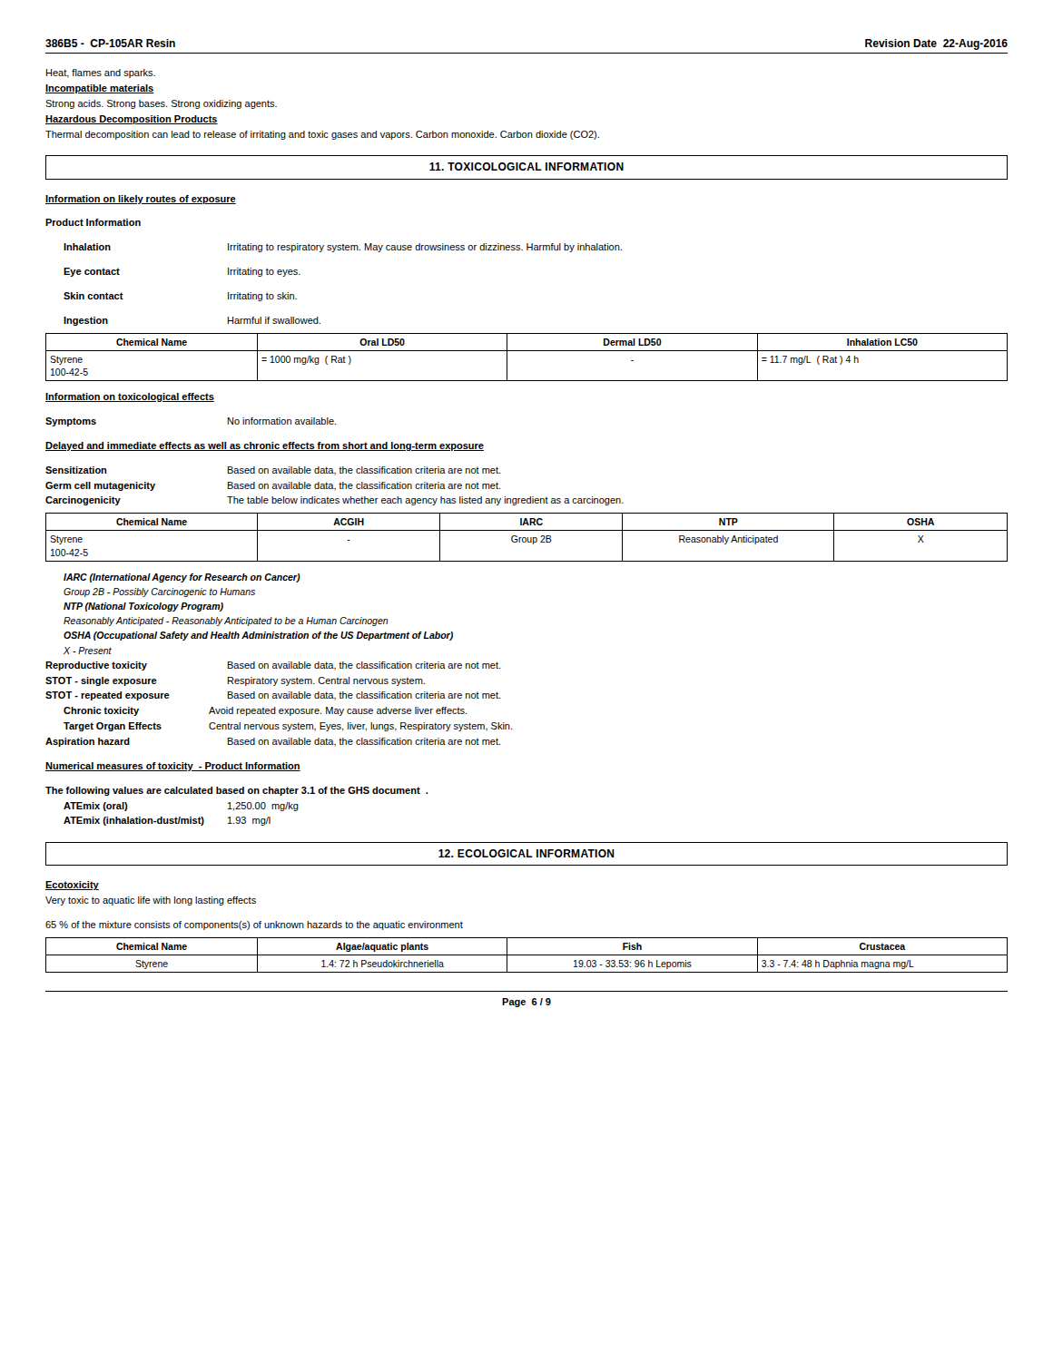386B5 - CP-105AR Resin Revision Date 22-Aug-2016
Heat, flames and sparks.
Incompatible materials
Strong acids. Strong bases. Strong oxidizing agents.
Hazardous Decomposition Products
Thermal decomposition can lead to release of irritating and toxic gases and vapors. Carbon monoxide. Carbon dioxide (CO2).
11. TOXICOLOGICAL INFORMATION
Information on likely routes of exposure
Product Information
Inhalation
Irritating to respiratory system. May cause drowsiness or dizziness. Harmful by inhalation.
Eye contact
Irritating to eyes.
Skin contact
Irritating to skin.
Ingestion
Harmful if swallowed.
| Chemical Name | Oral LD50 | Dermal LD50 | Inhalation LC50 |
| --- | --- | --- | --- |
| Styrene 100-42-5 | = 1000 mg/kg ( Rat ) | - | = 11.7 mg/L ( Rat ) 4 h |
Information on toxicological effects
Symptoms
No information available.
Delayed and immediate effects as well as chronic effects from short and long-term exposure
Sensitization
Based on available data, the classification criteria are not met.
Germ cell mutagenicity
Based on available data, the classification criteria are not met.
Carcinogenicity
The table below indicates whether each agency has listed any ingredient as a carcinogen.
| Chemical Name | ACGIH | IARC | NTP | OSHA |
| --- | --- | --- | --- | --- |
| Styrene 100-42-5 | - | Group 2B | Reasonably Anticipated | X |
IARC (International Agency for Research on Cancer)
Group 2B - Possibly Carcinogenic to Humans
NTP (National Toxicology Program)
Reasonably Anticipated - Reasonably Anticipated to be a Human Carcinogen
OSHA (Occupational Safety and Health Administration of the US Department of Labor)
X - Present
Reproductive toxicity
Based on available data, the classification criteria are not met.
STOT - single exposure
Respiratory system. Central nervous system.
STOT - repeated exposure
Based on available data, the classification criteria are not met.
Chronic toxicity
Avoid repeated exposure. May cause adverse liver effects.
Target Organ Effects
Central nervous system, Eyes, liver, lungs, Respiratory system, Skin.
Aspiration hazard
Based on available data, the classification criteria are not met.
Numerical measures of toxicity - Product Information
The following values are calculated based on chapter 3.1 of the GHS document .
ATEmix (oral)
1,250.00 mg/kg
ATEmix (inhalation-dust/mist)
1.93 mg/l
12. ECOLOGICAL INFORMATION
Ecotoxicity
Very toxic to aquatic life with long lasting effects
65 % of the mixture consists of components(s) of unknown hazards to the aquatic environment
| Chemical Name | Algae/aquatic plants | Fish | Crustacea |
| --- | --- | --- | --- |
| Styrene | 1.4: 72 h Pseudokirchneriella | 19.03 - 33.53: 96 h Lepomis | 3.3 - 7.4: 48 h Daphnia magna mg/L |
Page 6 / 9